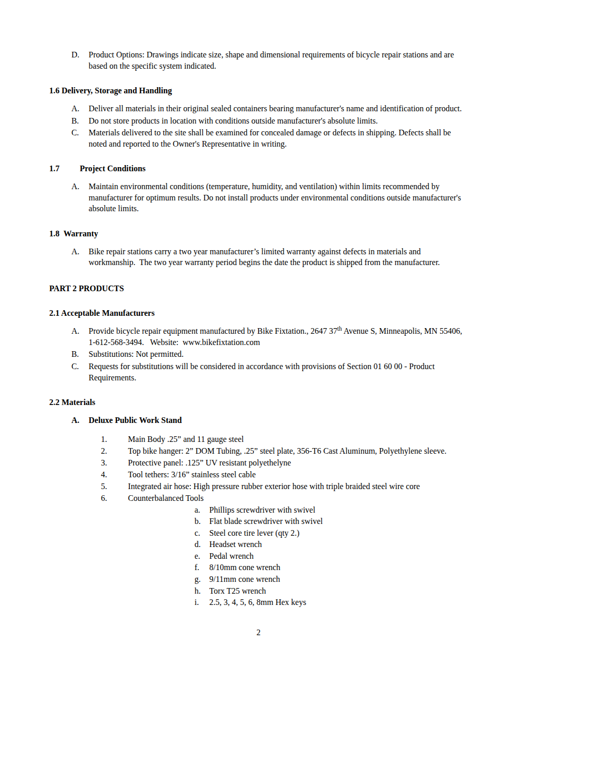D. Product Options: Drawings indicate size, shape and dimensional requirements of bicycle repair stations and are based on the specific system indicated.
1.6 Delivery, Storage and Handling
A. Deliver all materials in their original sealed containers bearing manufacturer's name and identification of product.
B. Do not store products in location with conditions outside manufacturer's absolute limits.
C. Materials delivered to the site shall be examined for concealed damage or defects in shipping. Defects shall be noted and reported to the Owner's Representative in writing.
1.7 Project Conditions
A. Maintain environmental conditions (temperature, humidity, and ventilation) within limits recommended by manufacturer for optimum results. Do not install products under environmental conditions outside manufacturer's absolute limits.
1.8 Warranty
A. Bike repair stations carry a two year manufacturer’s limited warranty against defects in materials and workmanship. The two year warranty period begins the date the product is shipped from the manufacturer.
PART 2 PRODUCTS
2.1 Acceptable Manufacturers
A. Provide bicycle repair equipment manufactured by Bike Fixtation., 2647 37th Avenue S, Minneapolis, MN 55406, 1-612-568-3494. Website: www.bikefixtation.com
B. Substitutions: Not permitted.
C. Requests for substitutions will be considered in accordance with provisions of Section 01 60 00 - Product Requirements.
2.2 Materials
A. Deluxe Public Work Stand
1. Main Body .25” and 11 gauge steel
2. Top bike hanger: 2” DOM Tubing, .25” steel plate, 356-T6 Cast Aluminum, Polyethylene sleeve.
3. Protective panel: .125” UV resistant polyethelyne
4. Tool tethers: 3/16” stainless steel cable
5. Integrated air hose: High pressure rubber exterior hose with triple braided steel wire core
6. Counterbalanced Tools
a. Phillips screwdriver with swivel
b. Flat blade screwdriver with swivel
c. Steel core tire lever (qty 2.)
d. Headset wrench
e. Pedal wrench
f. 8/10mm cone wrench
g. 9/11mm cone wrench
h. Torx T25 wrench
i. 2.5, 3, 4, 5, 6, 8mm Hex keys
2